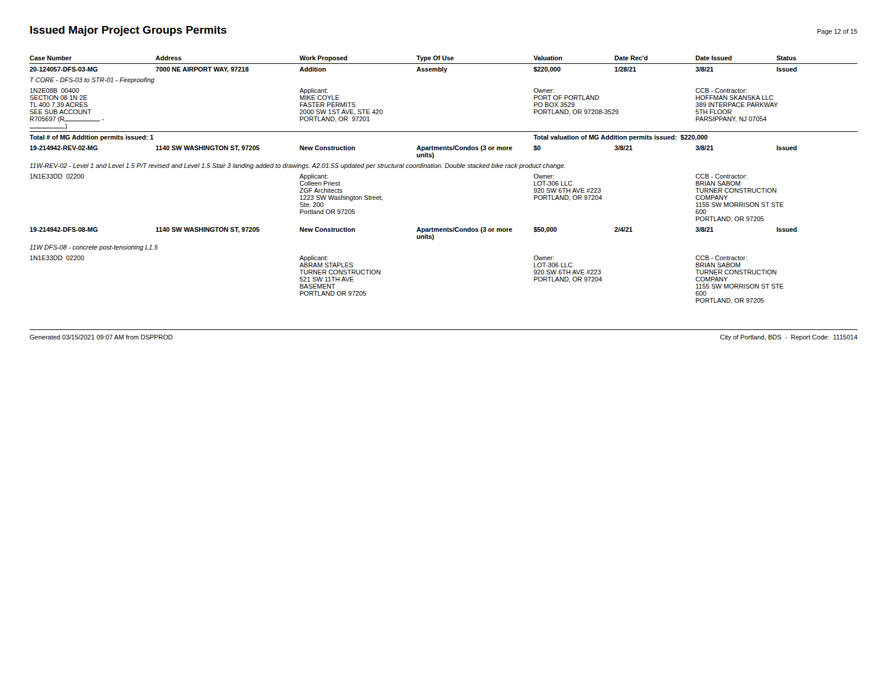Issued Major Project Groups Permits
Page 12 of 15
| Case Number | Address | Work Proposed | Type Of Use | Valuation | Date Rec'd | Date Issued | Status |
| --- | --- | --- | --- | --- | --- | --- | --- |
| 20-124057-DFS-03-MG | 7000 NE AIRPORT WAY, 97218 | Addition | Assembly | $220,000 | 1/28/21 | 3/8/21 | Issued |
| T CORE - DFS-03 to STR-01 - Fireproofing |
| 1N2E08B 00400 SECTION 08 1N 2E TL 400 7.39 ACRES SEE SUB ACCOUNT R705697 (R - ) | Applicant: MIKE COYLE FASTER PERMITS 2000 SW 1ST AVE, STE 420 PORTLAND, OR 97201 | Owner: PORT OF PORTLAND PO BOX 3529 PORTLAND, OR 97208-3529 | CCB - Contractor: HOFFMAN SKANSKA LLC 389 INTERPACE PARKWAY 5TH FLOOR PARSIPPANY, NJ 07054 |
| Total # of MG Addition permits issued: 1 | Total valuation of MG Addition permits issued: $220,000 |
| 19-214942-REV-02-MG | 1140 SW WASHINGTON ST, 97205 | New Construction | Apartments/Condos (3 or more units) | $0 | 3/8/21 | 3/8/21 | Issued |
| 11W-REV-02 - Level 1 and Level 1.5 P/T revised and Level 1.5 Stair 3 landing added to drawings. A2.01.5S updated per structural coordination. Double stacked bike rack product change. |
| 1N1E33DD 02200 | Applicant: Colleen Priest ZGF Architects 1223 SW Washington Street, Ste. 200 Portland OR 97205 | Owner: LOT-306 LLC 920 SW 6TH AVE #223 PORTLAND, OR 97204 | CCB - Contractor: BRIAN SABOM TURNER CONSTRUCTION COMPANY 1155 SW MORRISON ST STE 600 PORTLAND, OR 97205 |
| 19-214942-DFS-08-MG | 1140 SW WASHINGTON ST, 97205 | New Construction | Apartments/Condos (3 or more units) | $50,000 | 2/4/21 | 3/8/21 | Issued |
| 11W DFS-08 - concrete post-tensioning L1.5 |
| 1N1E33DD 02200 | Applicant: ABRAM STAPLES TURNER CONSTRUCTION 521 SW 11TH AVE BASEMENT PORTLAND OR 97205 | Owner: LOT-306 LLC 920 SW 6TH AVE #223 PORTLAND, OR 97204 | CCB - Contractor: BRIAN SABOM TURNER CONSTRUCTION COMPANY 1155 SW MORRISON ST STE 600 PORTLAND, OR 97205 |
Generated 03/15/2021 09:07 AM from DSPPROD
City of Portland, BDS - Report Code: 1115014